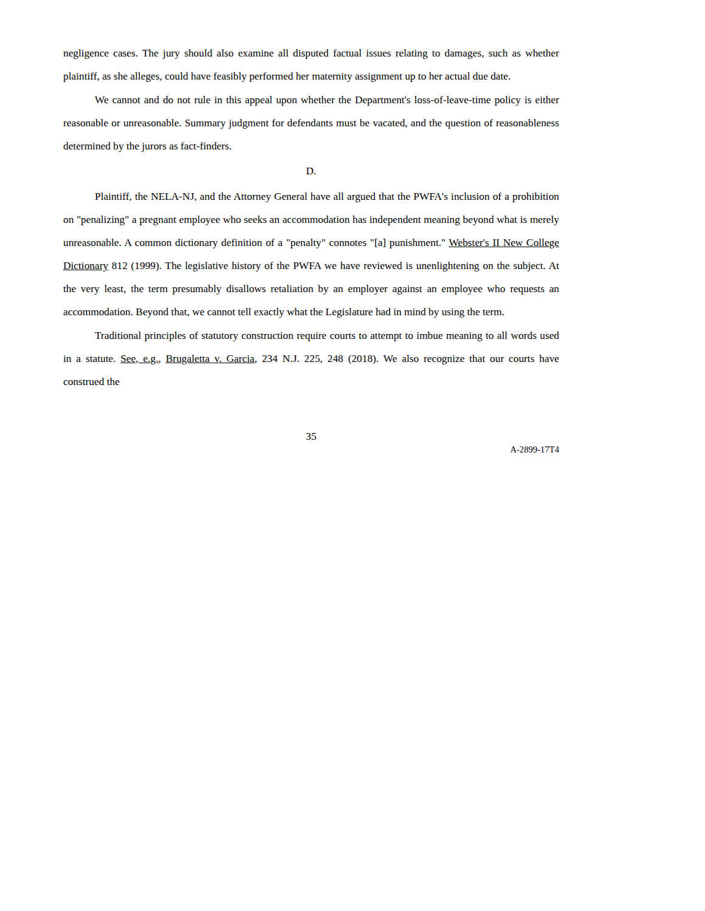negligence cases. The jury should also examine all disputed factual issues relating to damages, such as whether plaintiff, as she alleges, could have feasibly performed her maternity assignment up to her actual due date.
We cannot and do not rule in this appeal upon whether the Department's loss-of-leave-time policy is either reasonable or unreasonable. Summary judgment for defendants must be vacated, and the question of reasonableness determined by the jurors as fact-finders.
D.
Plaintiff, the NELA-NJ, and the Attorney General have all argued that the PWFA's inclusion of a prohibition on "penalizing" a pregnant employee who seeks an accommodation has independent meaning beyond what is merely unreasonable. A common dictionary definition of a "penalty" connotes "[a] punishment." Webster's II New College Dictionary 812 (1999). The legislative history of the PWFA we have reviewed is unenlightening on the subject. At the very least, the term presumably disallows retaliation by an employer against an employee who requests an accommodation. Beyond that, we cannot tell exactly what the Legislature had in mind by using the term.
Traditional principles of statutory construction require courts to attempt to imbue meaning to all words used in a statute. See, e.g., Brugaletta v. Garcia, 234 N.J. 225, 248 (2018). We also recognize that our courts have construed the
35
A-2899-17T4